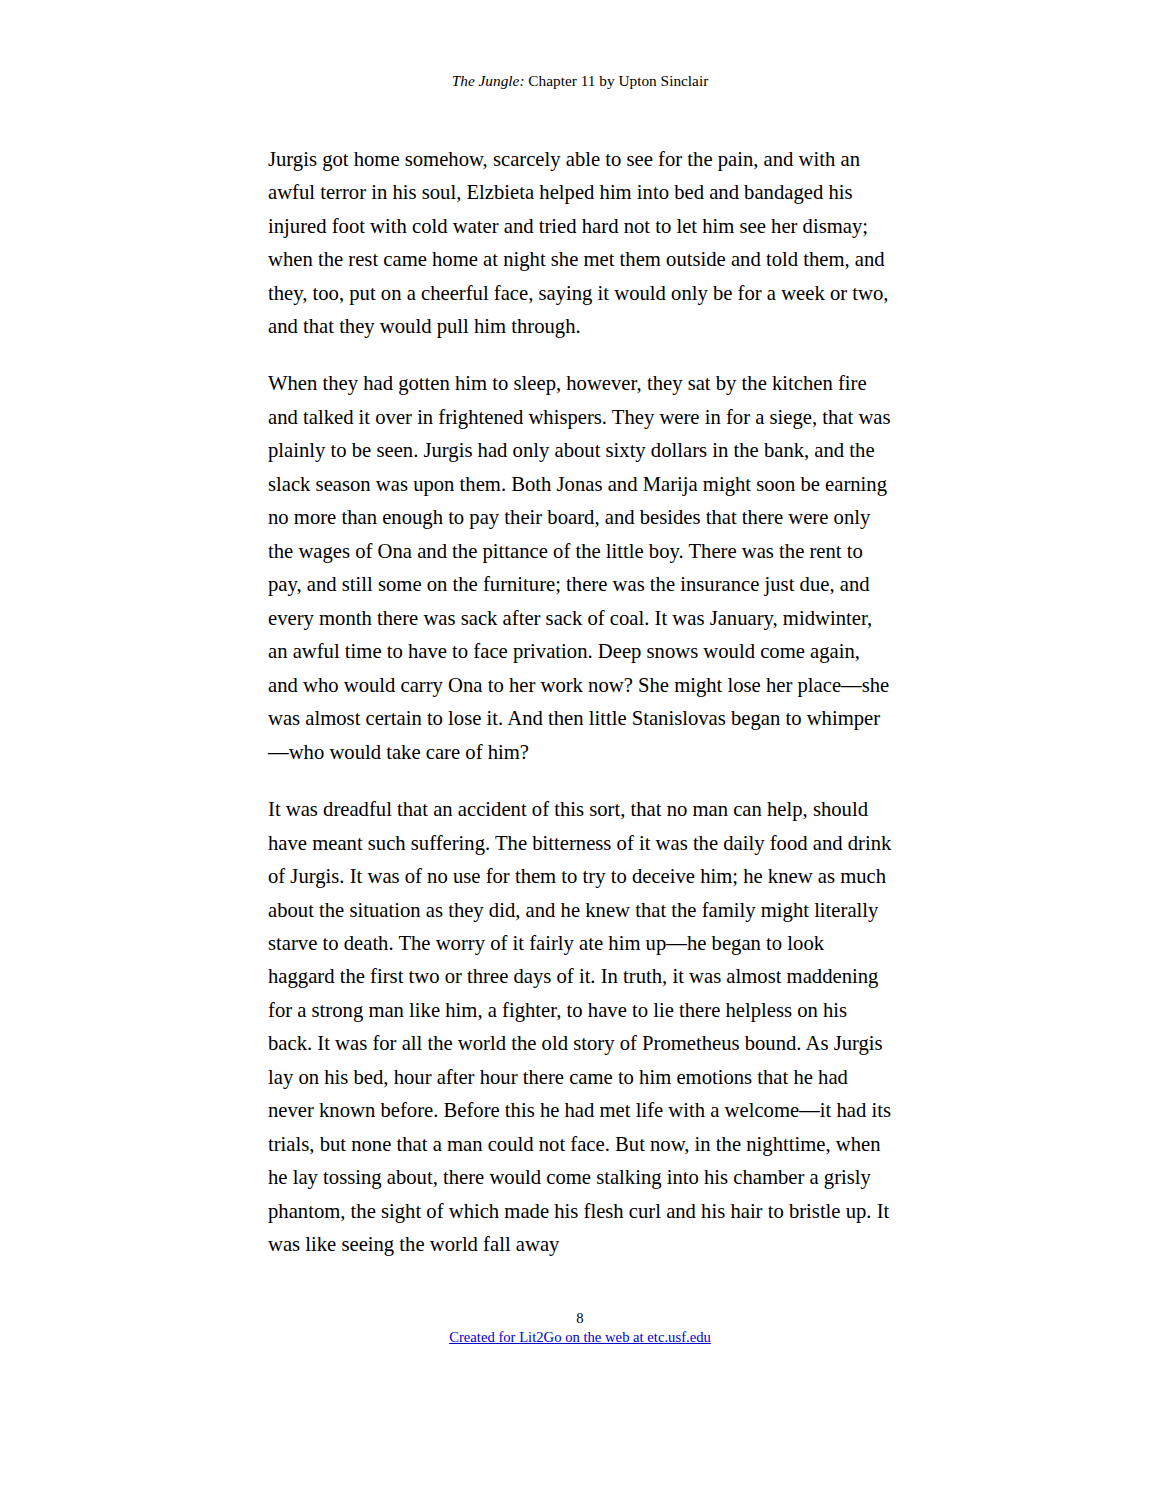The Jungle: Chapter 11 by Upton Sinclair
Jurgis got home somehow, scarcely able to see for the pain, and with an awful terror in his soul, Elzbieta helped him into bed and bandaged his injured foot with cold water and tried hard not to let him see her dismay; when the rest came home at night she met them outside and told them, and they, too, put on a cheerful face, saying it would only be for a week or two, and that they would pull him through.
When they had gotten him to sleep, however, they sat by the kitchen fire and talked it over in frightened whispers. They were in for a siege, that was plainly to be seen. Jurgis had only about sixty dollars in the bank, and the slack season was upon them. Both Jonas and Marija might soon be earning no more than enough to pay their board, and besides that there were only the wages of Ona and the pittance of the little boy. There was the rent to pay, and still some on the furniture; there was the insurance just due, and every month there was sack after sack of coal. It was January, midwinter, an awful time to have to face privation. Deep snows would come again, and who would carry Ona to her work now? She might lose her place—she was almost certain to lose it. And then little Stanislovas began to whimper—who would take care of him?
It was dreadful that an accident of this sort, that no man can help, should have meant such suffering. The bitterness of it was the daily food and drink of Jurgis. It was of no use for them to try to deceive him; he knew as much about the situation as they did, and he knew that the family might literally starve to death. The worry of it fairly ate him up—he began to look haggard the first two or three days of it. In truth, it was almost maddening for a strong man like him, a fighter, to have to lie there helpless on his back. It was for all the world the old story of Prometheus bound. As Jurgis lay on his bed, hour after hour there came to him emotions that he had never known before. Before this he had met life with a welcome—it had its trials, but none that a man could not face. But now, in the nighttime, when he lay tossing about, there would come stalking into his chamber a grisly phantom, the sight of which made his flesh curl and his hair to bristle up. It was like seeing the world fall away
8
Created for Lit2Go on the web at etc.usf.edu